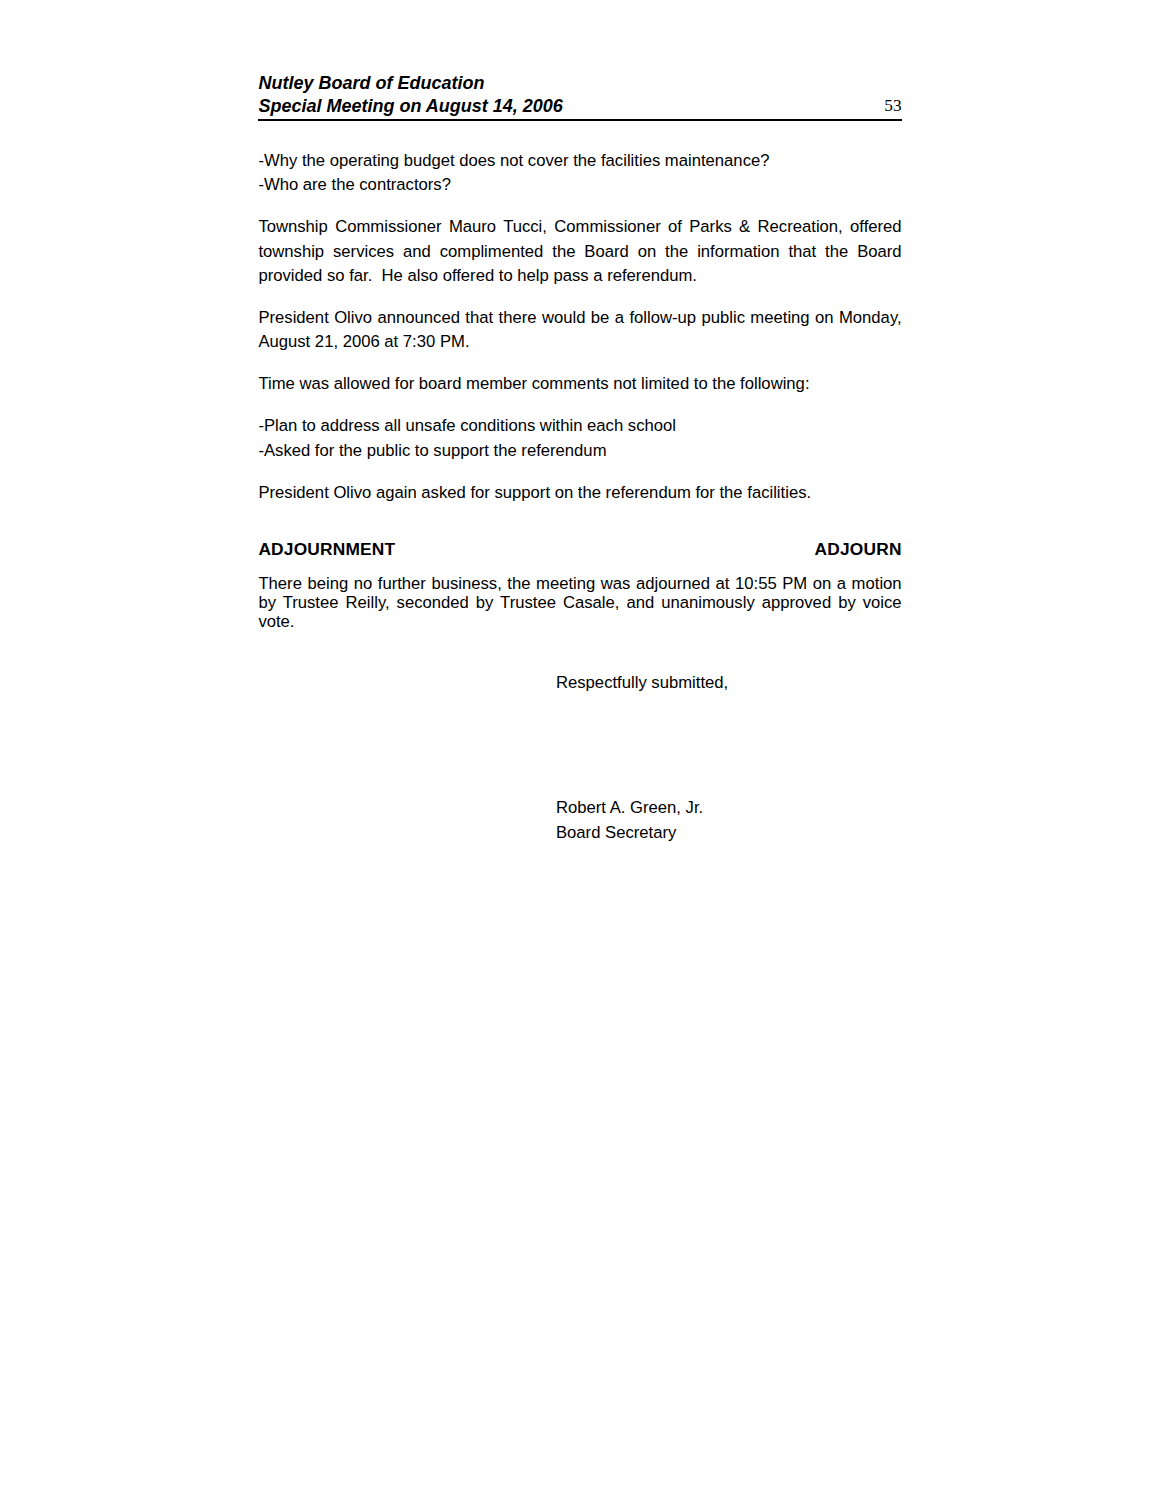Nutley Board of Education
Special Meeting on August 14, 2006
53
-Why the operating budget does not cover the facilities maintenance?
-Who are the contractors?
Township Commissioner Mauro Tucci, Commissioner of Parks & Recreation, offered township services and complimented the Board on the information that the Board provided so far. He also offered to help pass a referendum.
President Olivo announced that there would be a follow-up public meeting on Monday, August 21, 2006 at 7:30 PM.
Time was allowed for board member comments not limited to the following:
-Plan to address all unsafe conditions within each school
-Asked for the public to support the referendum
President Olivo again asked for support on the referendum for the facilities.
ADJOURNMENT
ADJOURN
There being no further business, the meeting was adjourned at 10:55 PM on a motion by Trustee Reilly, seconded by Trustee Casale, and unanimously approved by voice vote.
Respectfully submitted,
Robert A. Green, Jr.
Board Secretary